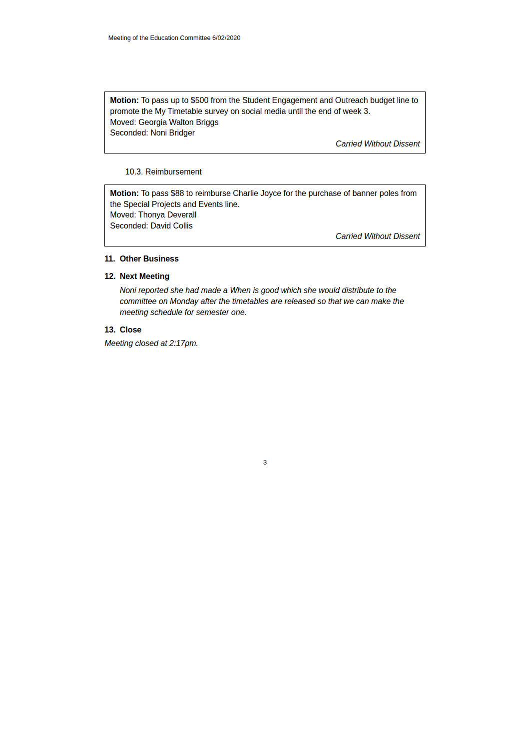Meeting of the Education Committee 6/02/2020
Motion: To pass up to $500 from the Student Engagement and Outreach budget line to promote the My Timetable survey on social media until the end of week 3.
Moved: Georgia Walton Briggs
Seconded: Noni Bridger
Carried Without Dissent
10.3. Reimbursement
Motion: To pass $88 to reimburse Charlie Joyce for the purchase of banner poles from the Special Projects and Events line.
Moved: Thonya Deverall
Seconded: David Collis
Carried Without Dissent
11. Other Business
12. Next Meeting
Noni reported she had made a When is good which she would distribute to the committee on Monday after the timetables are released so that we can make the meeting schedule for semester one.
13. Close
Meeting closed at 2:17pm.
3